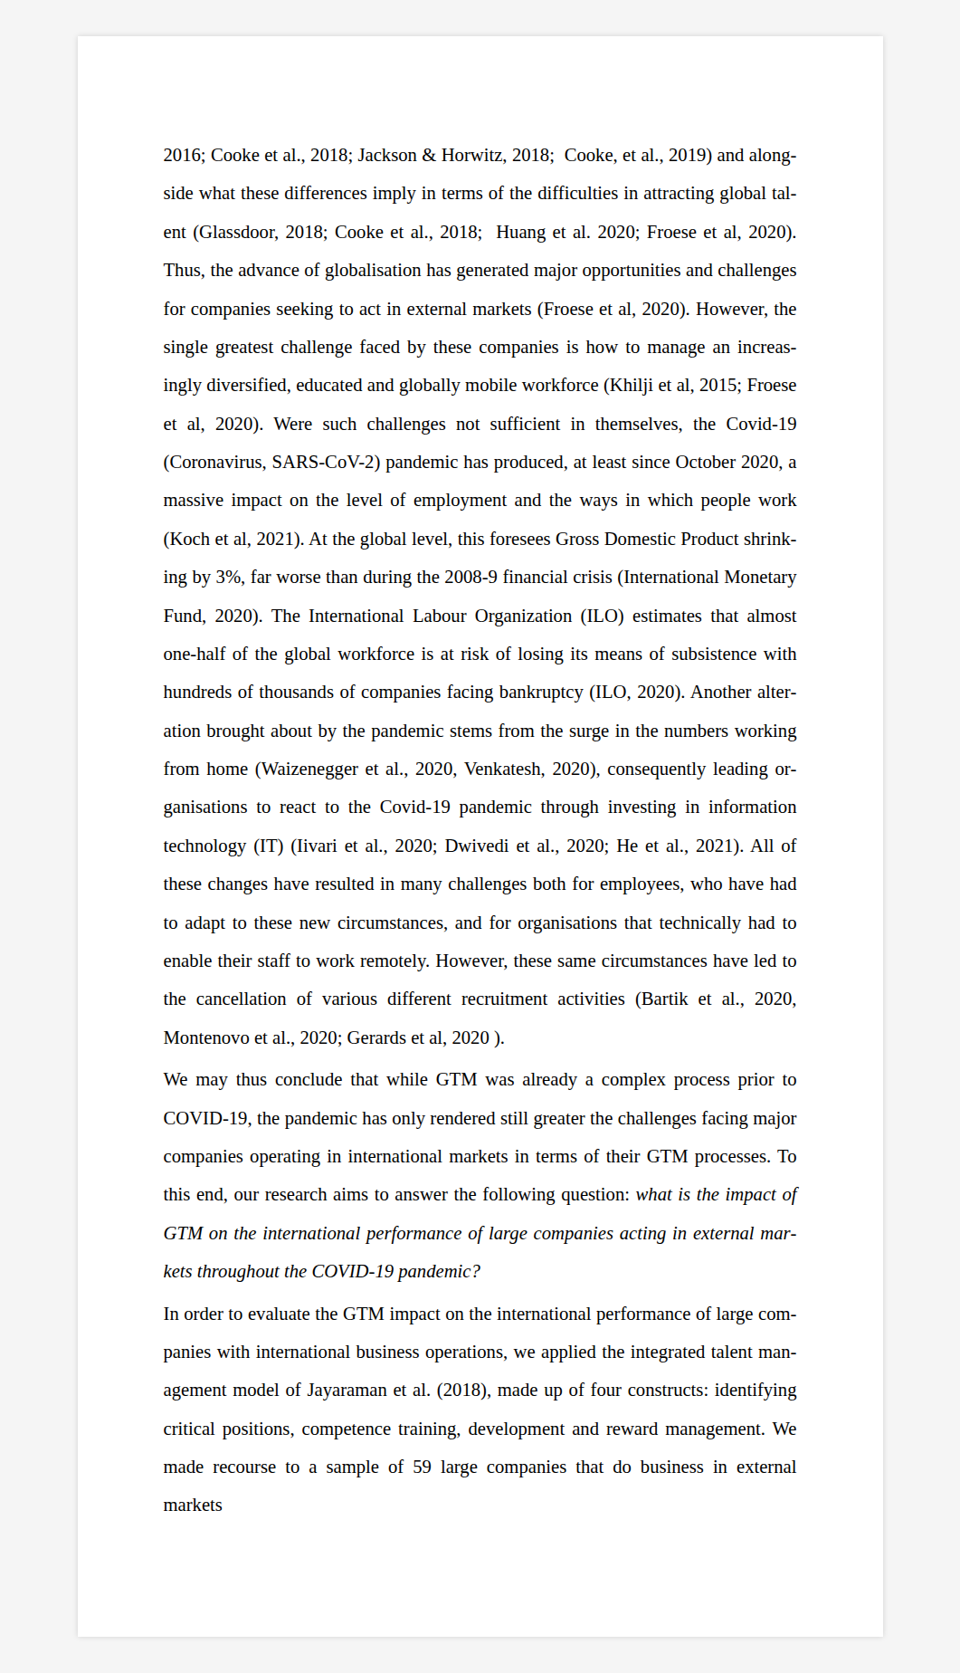2016; Cooke et al., 2018; Jackson & Horwitz, 2018; Cooke, et al., 2019) and alongside what these differences imply in terms of the difficulties in attracting global talent (Glassdoor, 2018; Cooke et al., 2018; Huang et al. 2020; Froese et al, 2020). Thus, the advance of globalisation has generated major opportunities and challenges for companies seeking to act in external markets (Froese et al, 2020). However, the single greatest challenge faced by these companies is how to manage an increasingly diversified, educated and globally mobile workforce (Khilji et al, 2015; Froese et al, 2020). Were such challenges not sufficient in themselves, the Covid-19 (Coronavirus, SARS-CoV-2) pandemic has produced, at least since October 2020, a massive impact on the level of employment and the ways in which people work (Koch et al, 2021). At the global level, this foresees Gross Domestic Product shrinking by 3%, far worse than during the 2008-9 financial crisis (International Monetary Fund, 2020). The International Labour Organization (ILO) estimates that almost one-half of the global workforce is at risk of losing its means of subsistence with hundreds of thousands of companies facing bankruptcy (ILO, 2020). Another alteration brought about by the pandemic stems from the surge in the numbers working from home (Waizenegger et al., 2020, Venkatesh, 2020), consequently leading organisations to react to the Covid-19 pandemic through investing in information technology (IT) (Iivari et al., 2020; Dwivedi et al., 2020; He et al., 2021). All of these changes have resulted in many challenges both for employees, who have had to adapt to these new circumstances, and for organisations that technically had to enable their staff to work remotely. However, these same circumstances have led to the cancellation of various different recruitment activities (Bartik et al., 2020, Montenovo et al., 2020; Gerards et al, 2020 ).
We may thus conclude that while GTM was already a complex process prior to COVID-19, the pandemic has only rendered still greater the challenges facing major companies operating in international markets in terms of their GTM processes. To this end, our research aims to answer the following question: what is the impact of GTM on the international performance of large companies acting in external markets throughout the COVID-19 pandemic?
In order to evaluate the GTM impact on the international performance of large companies with international business operations, we applied the integrated talent management model of Jayaraman et al. (2018), made up of four constructs: identifying critical positions, competence training, development and reward management. We made recourse to a sample of 59 large companies that do business in external markets